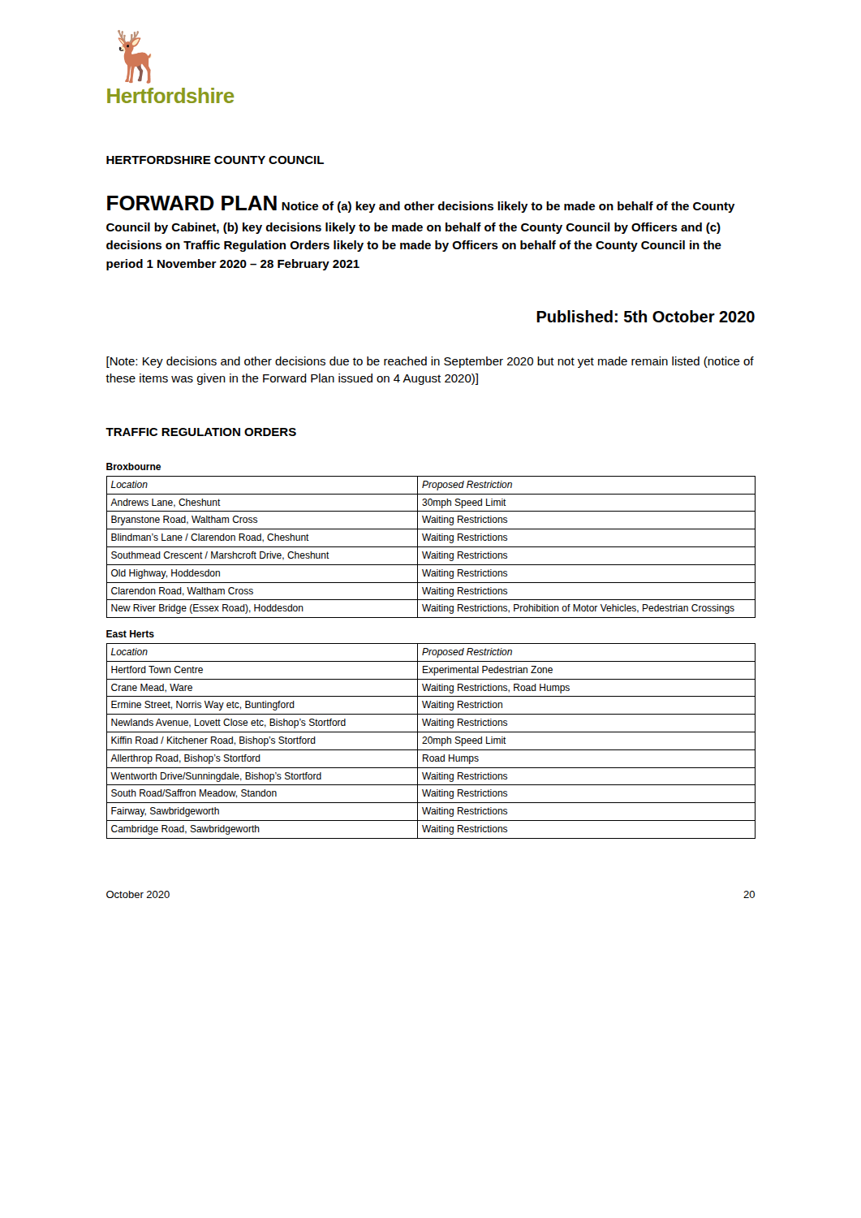🦌
Hertfordshire
HERTFORDSHIRE COUNTY COUNCIL
FORWARD PLAN Notice of (a) key and other decisions likely to be made on behalf of the County Council by Cabinet, (b) key decisions likely to be made on behalf of the County Council by Officers and (c) decisions on Traffic Regulation Orders likely to be made by Officers on behalf of the County Council in the period 1 November 2020 – 28 February 2021
Published: 5th October 2020
[Note: Key decisions and other decisions due to be reached in September 2020 but not yet made remain listed (notice of these items was given in the Forward Plan issued on 4 August 2020)]
TRAFFIC REGULATION ORDERS
Broxbourne
| Location | Proposed Restriction |
| Andrews Lane, Cheshunt | 30mph Speed Limit |
| Bryanstone Road, Waltham Cross | Waiting Restrictions |
| Blindman’s Lane / Clarendon Road, Cheshunt | Waiting Restrictions |
| Southmead Crescent / Marshcroft Drive, Cheshunt | Waiting Restrictions |
| Old Highway, Hoddesdon | Waiting Restrictions |
| Clarendon Road, Waltham Cross | Waiting Restrictions |
| New River Bridge (Essex Road), Hoddesdon | Waiting Restrictions, Prohibition of Motor Vehicles, Pedestrian Crossings |
East Herts
| Location | Proposed Restriction |
| Hertford Town Centre | Experimental Pedestrian Zone |
| Crane Mead, Ware | Waiting Restrictions, Road Humps |
| Ermine Street, Norris Way etc, Buntingford | Waiting Restriction |
| Newlands Avenue, Lovett Close etc, Bishop’s Stortford | Waiting Restrictions |
| Kiffin Road / Kitchener Road, Bishop’s Stortford | 20mph Speed Limit |
| Allerthrop Road, Bishop’s Stortford | Road Humps |
| Wentworth Drive/Sunningdale, Bishop’s Stortford | Waiting Restrictions |
| South Road/Saffron Meadow, Standon | Waiting Restrictions |
| Fairway, Sawbridgeworth | Waiting Restrictions |
| Cambridge Road, Sawbridgeworth | Waiting Restrictions |
October 2020
20